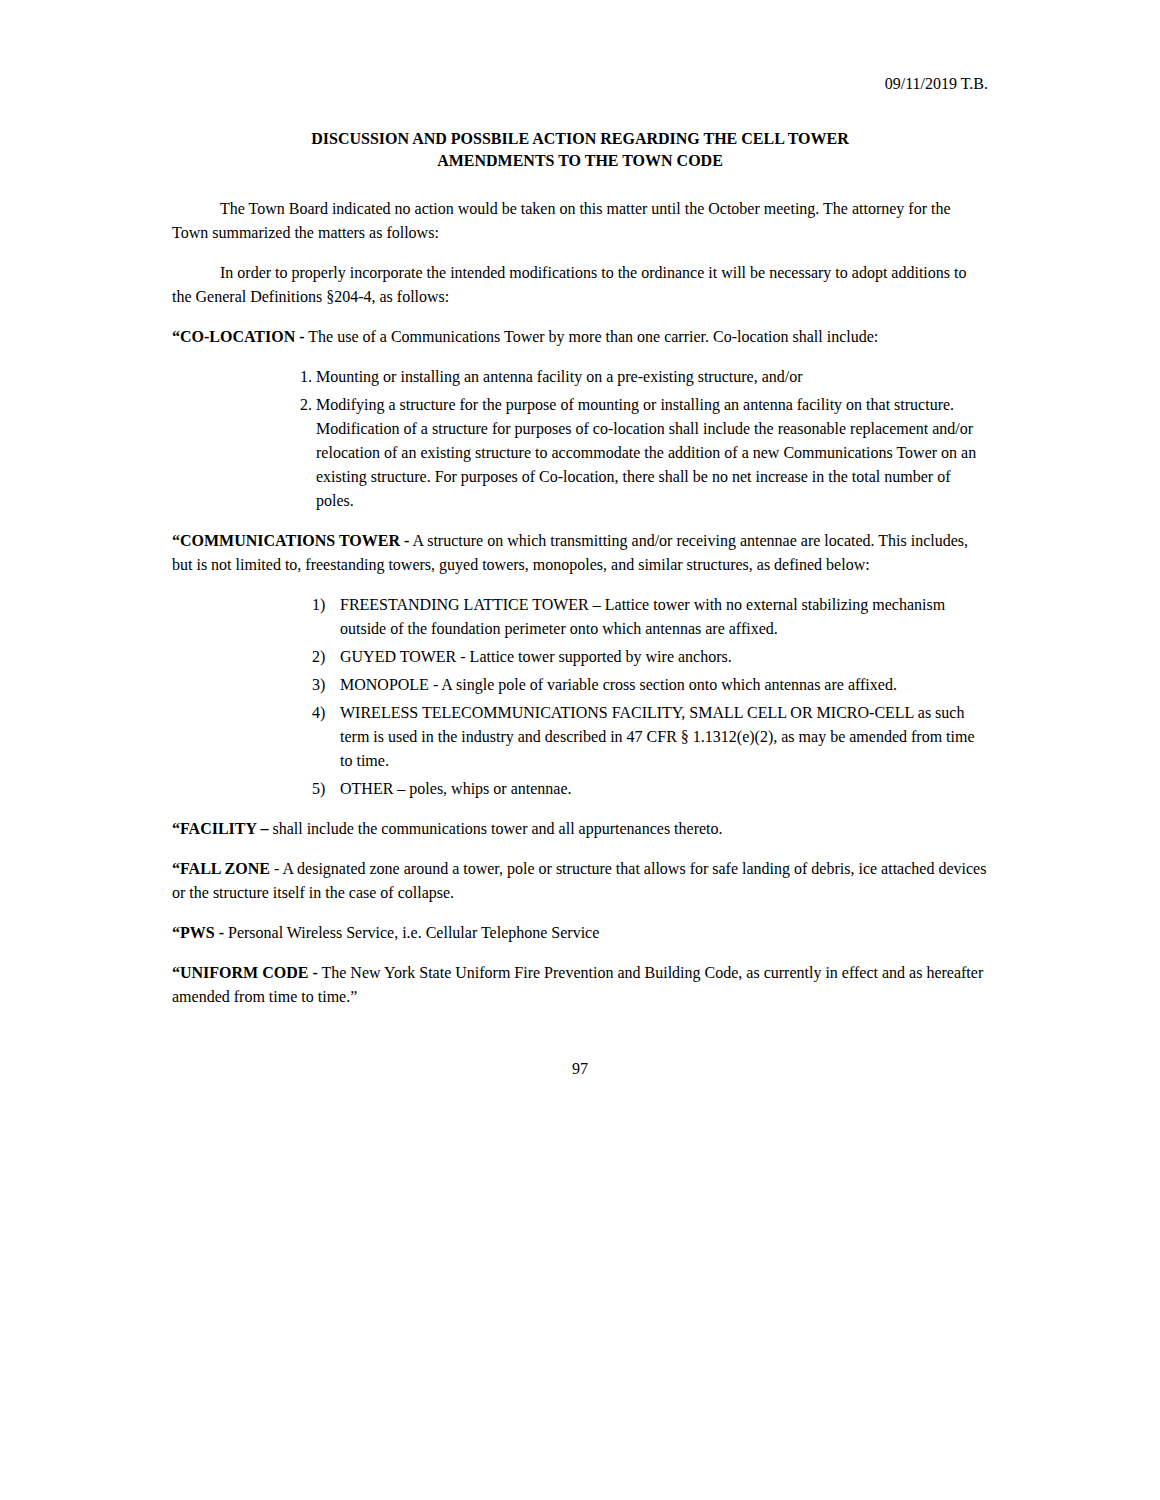09/11/2019 T.B.
DISCUSSION AND POSSBILE ACTION REGARDING THE CELL TOWER
AMENDMENTS TO THE TOWN CODE
The Town Board indicated no action would be taken on this matter until the October meeting. The attorney for the Town summarized the matters as follows:
In order to properly incorporate the intended modifications to the ordinance it will be necessary to adopt additions to the General Definitions §204-4, as follows:
“CO-LOCATION - The use of a Communications Tower by more than one carrier. Co-location shall include:
Mounting or installing an antenna facility on a pre-existing structure, and/or
Modifying a structure for the purpose of mounting or installing an antenna facility on that structure. Modification of a structure for purposes of co-location shall include the reasonable replacement and/or relocation of an existing structure to accommodate the addition of a new Communications Tower on an existing structure. For purposes of Co-location, there shall be no net increase in the total number of poles.
“COMMUNICATIONS TOWER - A structure on which transmitting and/or receiving antennae are located. This includes, but is not limited to, freestanding towers, guyed towers, monopoles, and similar structures, as defined below:
FREESTANDING LATTICE TOWER – Lattice tower with no external stabilizing mechanism outside of the foundation perimeter onto which antennas are affixed.
GUYED TOWER - Lattice tower supported by wire anchors.
MONOPOLE - A single pole of variable cross section onto which antennas are affixed.
WIRELESS TELECOMMUNICATIONS FACILITY, SMALL CELL OR MICRO-CELL as such term is used in the industry and described in 47 CFR § 1.1312(e)(2), as may be amended from time to time.
OTHER – poles, whips or antennae.
“FACILITY – shall include the communications tower and all appurtenances thereto.
“FALL ZONE - A designated zone around a tower, pole or structure that allows for safe landing of debris, ice attached devices or the structure itself in the case of collapse.
“PWS - Personal Wireless Service, i.e. Cellular Telephone Service
“UNIFORM CODE - The New York State Uniform Fire Prevention and Building Code, as currently in effect and as hereafter amended from time to time.”
97